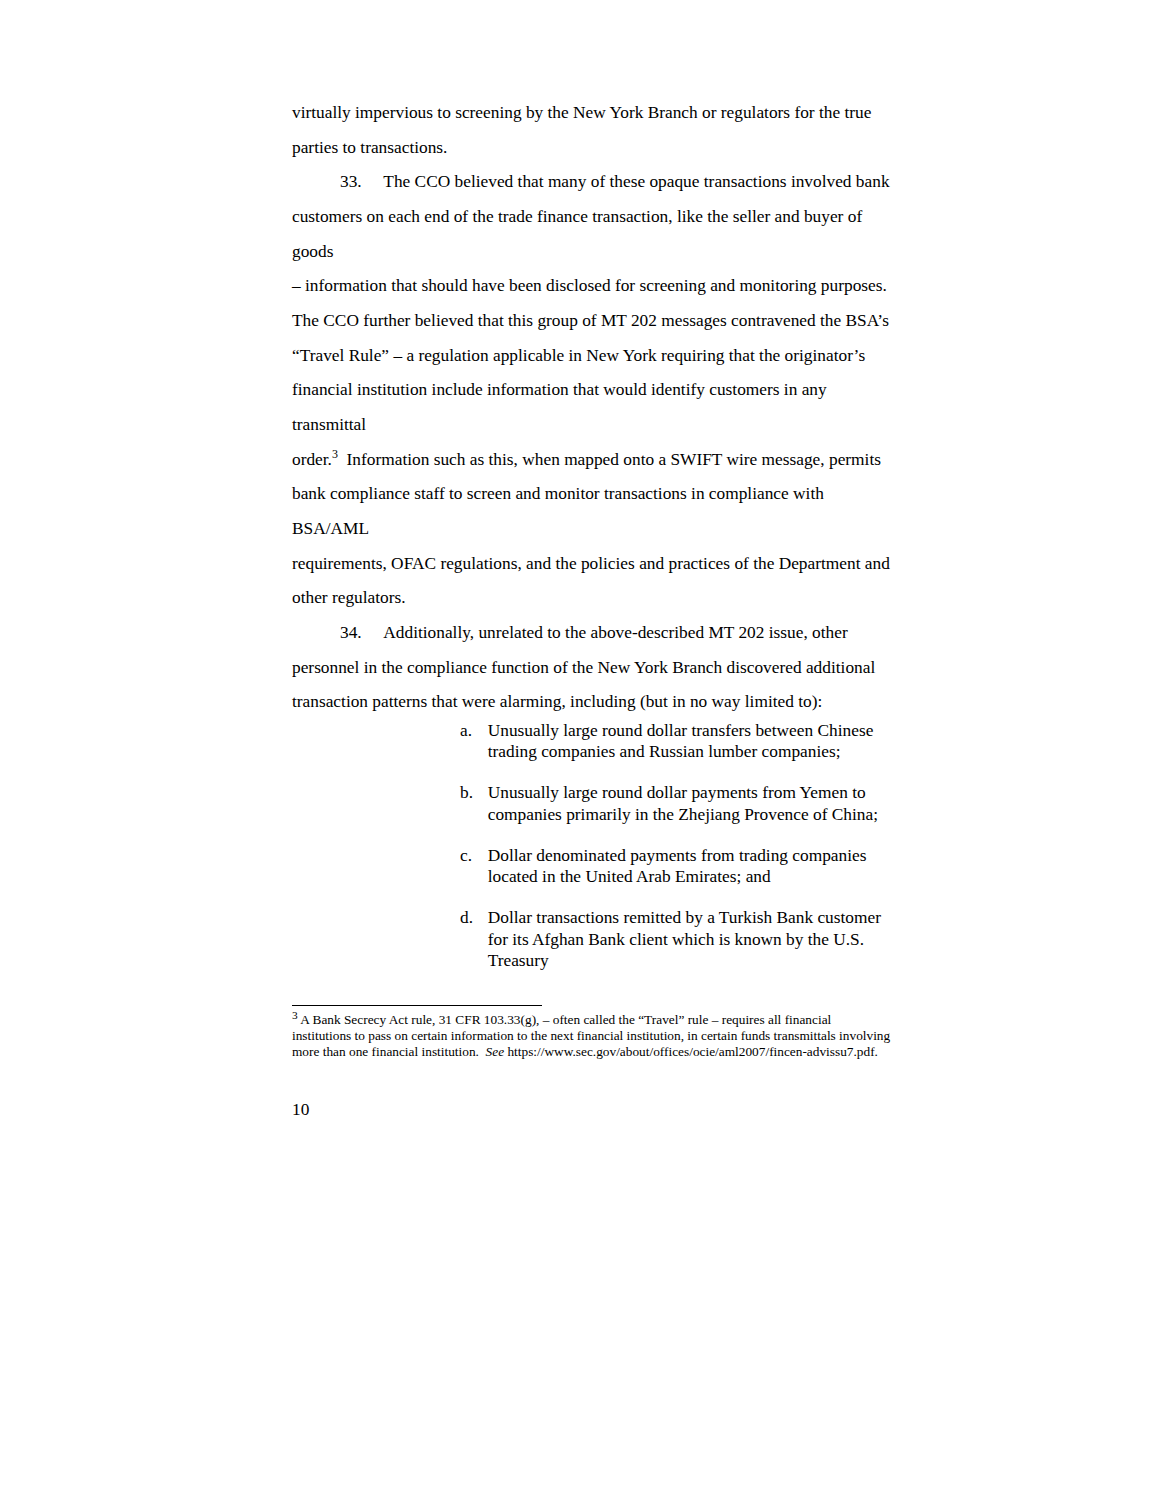virtually impervious to screening by the New York Branch or regulators for the true
parties to transactions.
33. The CCO believed that many of these opaque transactions involved bank
customers on each end of the trade finance transaction, like the seller and buyer of goods
– information that should have been disclosed for screening and monitoring purposes.
The CCO further believed that this group of MT 202 messages contravened the BSA’s
“Travel Rule” – a regulation applicable in New York requiring that the originator’s
financial institution include information that would identify customers in any transmittal
order.3 Information such as this, when mapped onto a SWIFT wire message, permits
bank compliance staff to screen and monitor transactions in compliance with BSA/AML
requirements, OFAC regulations, and the policies and practices of the Department and
other regulators.
34. Additionally, unrelated to the above-described MT 202 issue, other
personnel in the compliance function of the New York Branch discovered additional
transaction patterns that were alarming, including (but in no way limited to):
a. Unusually large round dollar transfers between Chinese trading companies and Russian lumber companies;
b. Unusually large round dollar payments from Yemen to companies primarily in the Zhejiang Provence of China;
c. Dollar denominated payments from trading companies located in the United Arab Emirates; and
d. Dollar transactions remitted by a Turkish Bank customer for its Afghan Bank client which is known by the U.S. Treasury
3 A Bank Secrecy Act rule, 31 CFR 103.33(g), – often called the “Travel” rule – requires all financial institutions to pass on certain information to the next financial institution, in certain funds transmittals involving more than one financial institution. See https://www.sec.gov/about/offices/ocie/aml2007/fincen-advissu7.pdf.
10